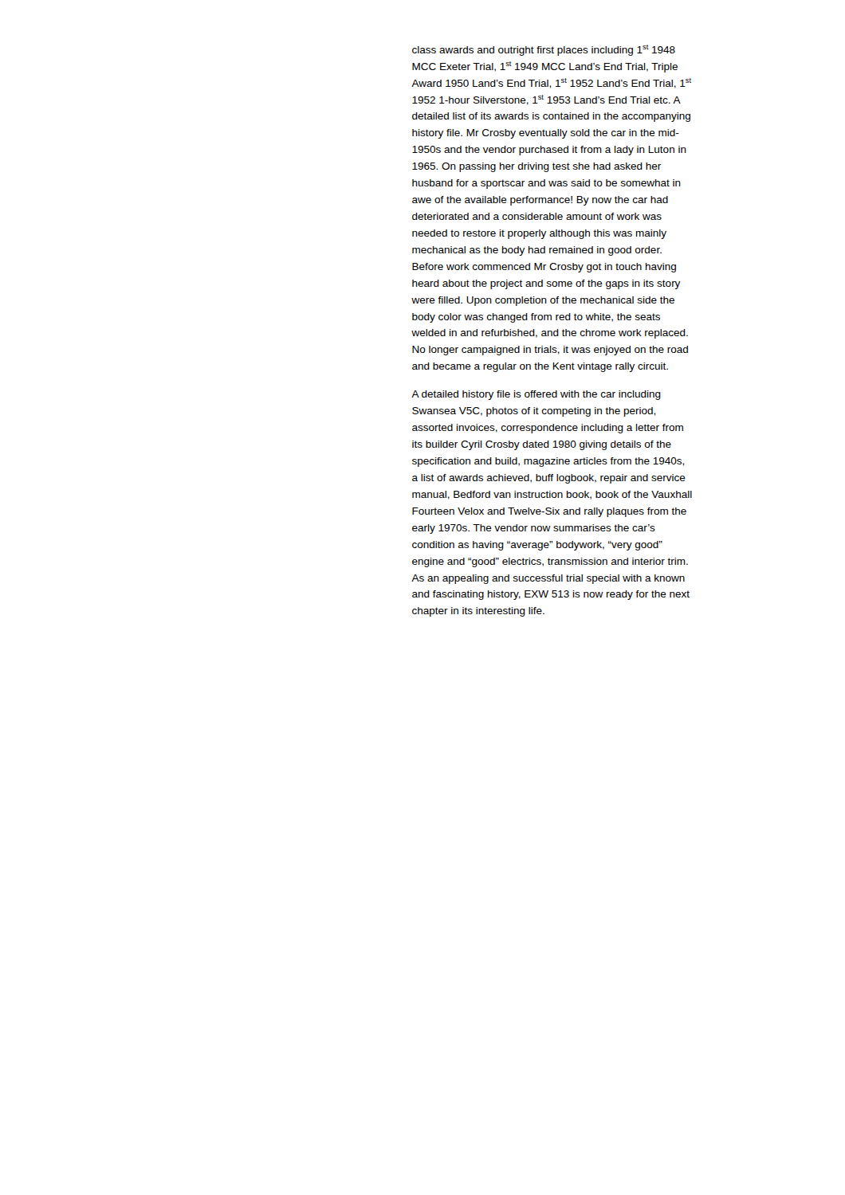class awards and outright first places including 1st 1948 MCC Exeter Trial, 1st 1949 MCC Land’s End Trial, Triple Award 1950 Land’s End Trial, 1st 1952 Land’s End Trial, 1st 1952 1-hour Silverstone, 1st 1953 Land’s End Trial etc. A detailed list of its awards is contained in the accompanying history file. Mr Crosby eventually sold the car in the mid-1950s and the vendor purchased it from a lady in Luton in 1965. On passing her driving test she had asked her husband for a sportscar and was said to be somewhat in awe of the available performance! By now the car had deteriorated and a considerable amount of work was needed to restore it properly although this was mainly mechanical as the body had remained in good order. Before work commenced Mr Crosby got in touch having heard about the project and some of the gaps in its story were filled. Upon completion of the mechanical side the body color was changed from red to white, the seats welded in and refurbished, and the chrome work replaced. No longer campaigned in trials, it was enjoyed on the road and became a regular on the Kent vintage rally circuit.
A detailed history file is offered with the car including Swansea V5C, photos of it competing in the period, assorted invoices, correspondence including a letter from its builder Cyril Crosby dated 1980 giving details of the specification and build, magazine articles from the 1940s, a list of awards achieved, buff logbook, repair and service manual, Bedford van instruction book, book of the Vauxhall Fourteen Velox and Twelve-Six and rally plaques from the early 1970s. The vendor now summarises the car’s condition as having “average” bodywork, “very good” engine and “good” electrics, transmission and interior trim. As an appealing and successful trial special with a known and fascinating history, EXW 513 is now ready for the next chapter in its interesting life.